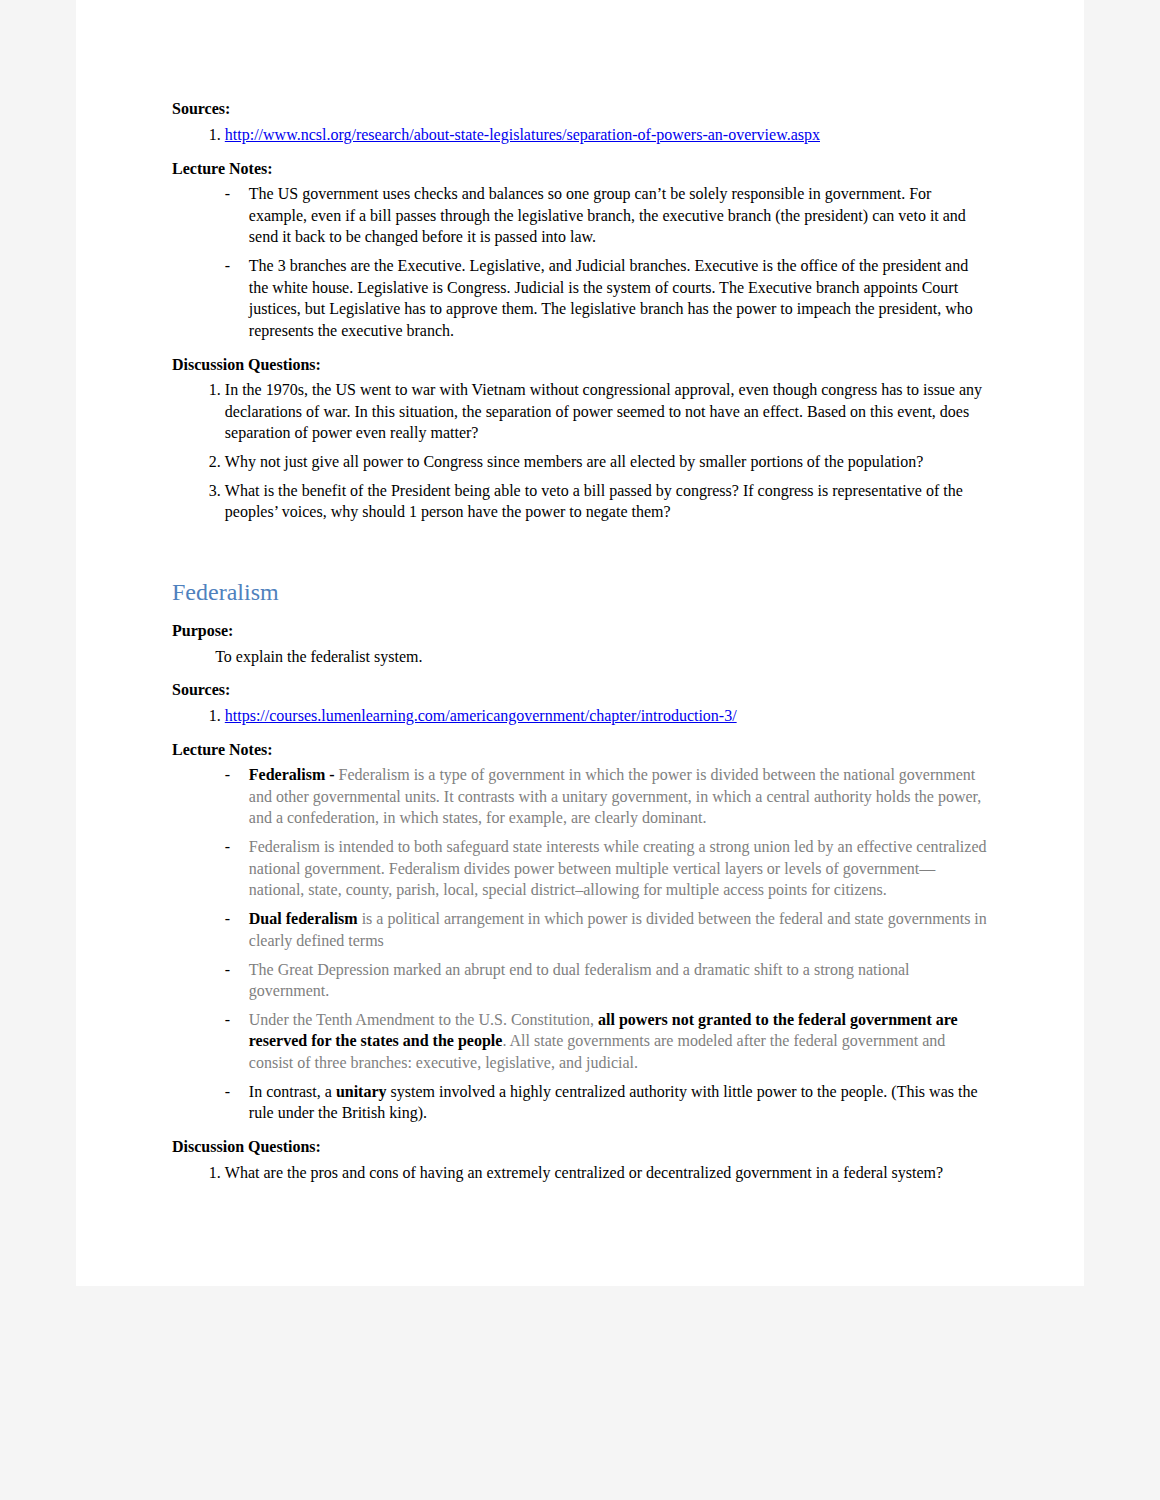Sources:
http://www.ncsl.org/research/about-state-legislatures/separation-of-powers-an-overview.aspx
Lecture Notes:
The US government uses checks and balances so one group can’t be solely responsible in government. For example, even if a bill passes through the legislative branch, the executive branch (the president) can veto it and send it back to be changed before it is passed into law.
The 3 branches are the Executive. Legislative, and Judicial branches. Executive is the office of the president and the white house. Legislative is Congress. Judicial is the system of courts. The Executive branch appoints Court justices, but Legislative has to approve them. The legislative branch has the power to impeach the president, who represents the executive branch.
Discussion Questions:
In the 1970s, the US went to war with Vietnam without congressional approval, even though congress has to issue any declarations of war. In this situation, the separation of power seemed to not have an effect. Based on this event, does separation of power even really matter?
Why not just give all power to Congress since members are all elected by smaller portions of the population?
What is the benefit of the President being able to veto a bill passed by congress? If congress is representative of the peoples’ voices, why should 1 person have the power to negate them?
Federalism
Purpose:
To explain the federalist system.
Sources:
https://courses.lumenlearning.com/americangovernment/chapter/introduction-3/
Lecture Notes:
Federalism - Federalism is a type of government in which the power is divided between the national government and other governmental units. It contrasts with a unitary government, in which a central authority holds the power, and a confederation, in which states, for example, are clearly dominant.
Federalism is intended to both safeguard state interests while creating a strong union led by an effective centralized national government. Federalism divides power between multiple vertical layers or levels of government—national, state, county, parish, local, special district–allowing for multiple access points for citizens.
Dual federalism is a political arrangement in which power is divided between the federal and state governments in clearly defined terms
The Great Depression marked an abrupt end to dual federalism and a dramatic shift to a strong national government.
Under the Tenth Amendment to the U.S. Constitution, all powers not granted to the federal government are reserved for the states and the people. All state governments are modeled after the federal government and consist of three branches: executive, legislative, and judicial.
In contrast, a unitary system involved a highly centralized authority with little power to the people. (This was the rule under the British king).
Discussion Questions:
What are the pros and cons of having an extremely centralized or decentralized government in a federal system?